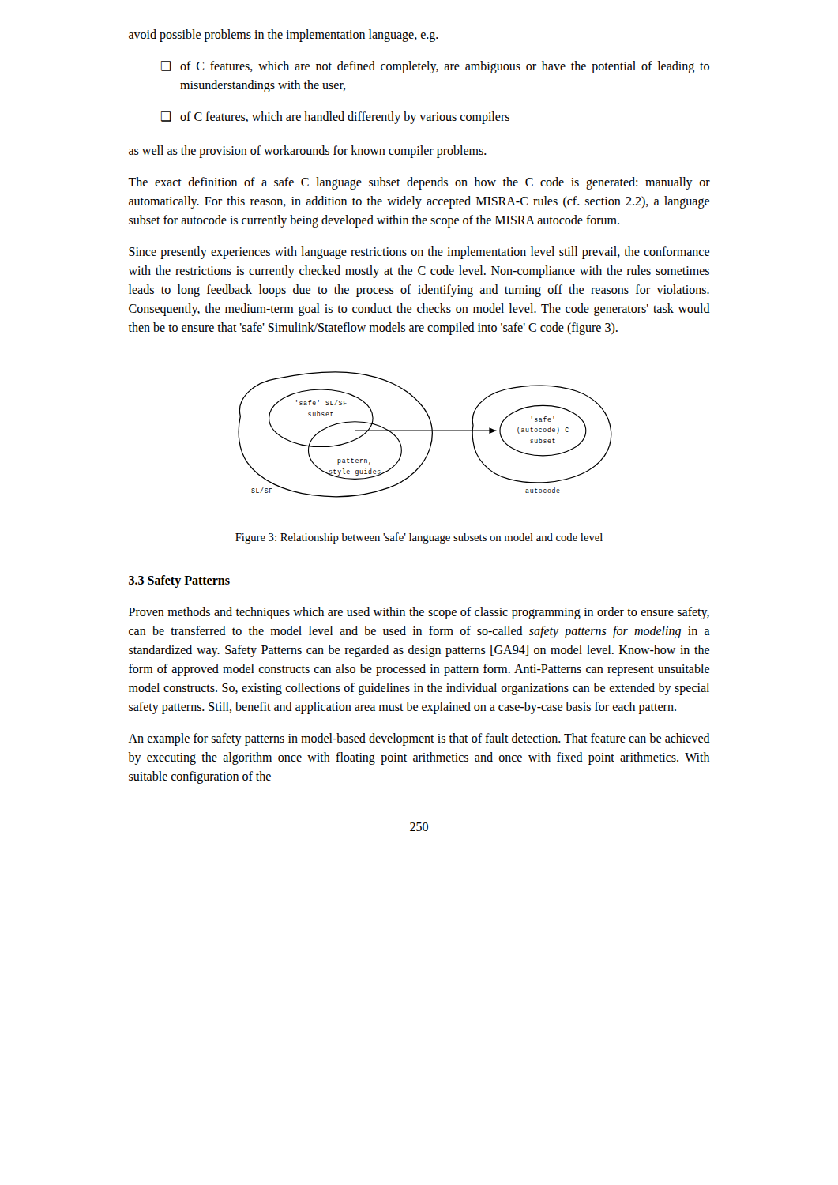avoid possible problems in the implementation language, e.g.
of C features, which are not defined completely, are ambiguous or have the potential of leading to misunderstandings with the user,
of C features, which are handled differently by various compilers
as well as the provision of workarounds for known compiler problems.
The exact definition of a safe C language subset depends on how the C code is generated: manually or automatically. For this reason, in addition to the widely accepted MISRA-C rules (cf. section 2.2), a language subset for autocode is currently being developed within the scope of the MISRA autocode forum.
Since presently experiences with language restrictions on the implementation level still prevail, the conformance with the restrictions is currently checked mostly at the C code level. Non-compliance with the rules sometimes leads to long feedback loops due to the process of identifying and turning off the reasons for violations. Consequently, the medium-term goal is to conduct the checks on model level. The code generators' task would then be to ensure that 'safe' Simulink/Stateflow models are compiled into 'safe' C code (figure 3).
'safe' SL/SF subset pattern, style guides SL/SF 'safe' (autocode) C subset autocode
Figure 3: Relationship between 'safe' language subsets on model and code level
3.3 Safety Patterns
Proven methods and techniques which are used within the scope of classic programming in order to ensure safety, can be transferred to the model level and be used in form of so-called safety patterns for modeling in a standardized way. Safety Patterns can be regarded as design patterns [GA94] on model level. Know-how in the form of approved model constructs can also be processed in pattern form. Anti-Patterns can represent unsuitable model constructs. So, existing collections of guidelines in the individual organizations can be extended by special safety patterns. Still, benefit and application area must be explained on a case-by-case basis for each pattern.
An example for safety patterns in model-based development is that of fault detection. That feature can be achieved by executing the algorithm once with floating point arithmetics and once with fixed point arithmetics. With suitable configuration of the
250